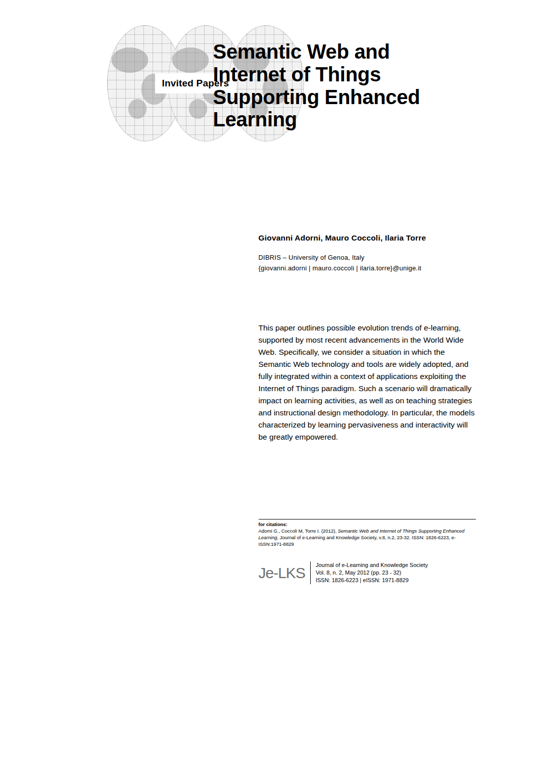Invited Papers
Semantic Web and Internet of Things Supporting Enhanced Learning
Giovanni Adorni, Mauro Coccoli, Ilaria Torre
DIBRIS – University of Genoa, Italy {giovanni.adorni | mauro.coccoli | ilaria.torre}@unige.it
This paper outlines possible evolution trends of e-learning, supported by most recent advancements in the World Wide Web. Specifically, we consider a situation in which the Semantic Web technology and tools are widely adopted, and fully integrated within a context of applications exploiting the Internet of Things paradigm. Such a scenario will dramatically impact on learning activities, as well as on teaching strategies and instructional design methodology. In particular, the models characterized by learning pervasiveness and interactivity will be greatly empowered.
for citations:
Adorni G., Coccoli M, Torre I. (2012), Semantic Web and Internet of Things Supporting Enhanced Learning, Journal of e-Learning and Knowledge Society, v.8, n.2, 23-32. ISSN: 1826-6223, e-ISSN:1971-8829
Je-LKS
Journal of e-Learning and Knowledge Society
Vol. 8, n. 2, May 2012 (pp. 23 - 32)
ISSN: 1826-6223 | eISSN: 1971-8829